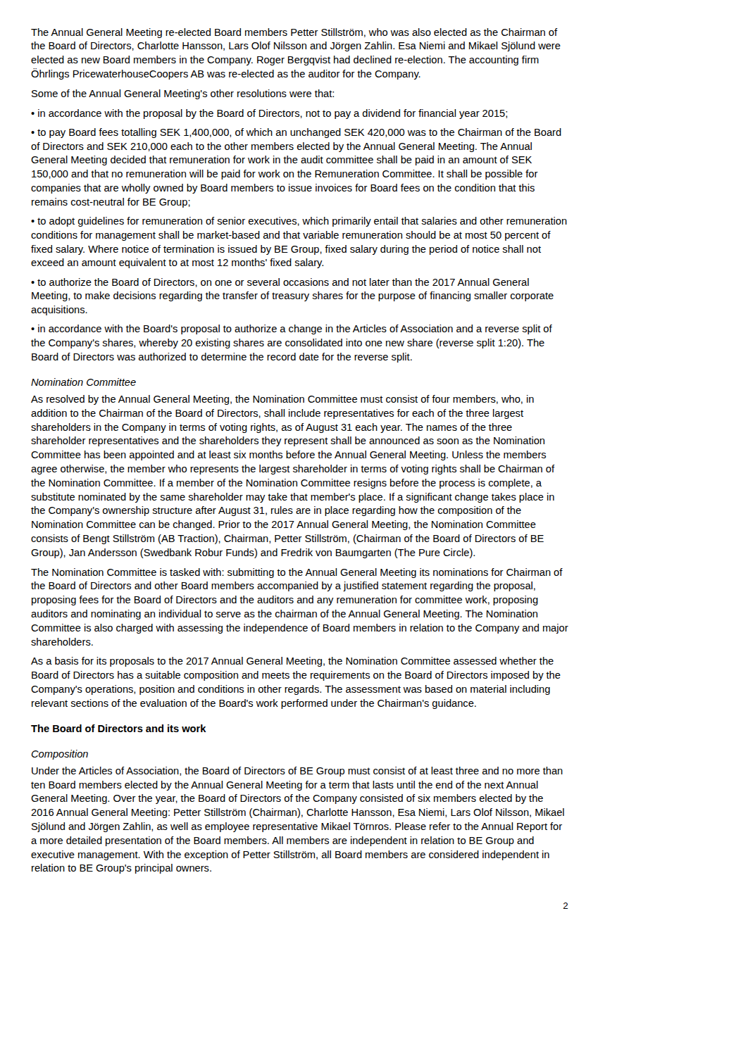The Annual General Meeting re-elected Board members Petter Stillström, who was also elected as the Chairman of the Board of Directors, Charlotte Hansson, Lars Olof Nilsson and Jörgen Zahlin. Esa Niemi and Mikael Sjölund were elected as new Board members in the Company. Roger Bergqvist had declined re-election. The accounting firm Öhrlings PricewaterhouseCoopers AB was re-elected as the auditor for the Company.
Some of the Annual General Meeting's other resolutions were that:
• in accordance with the proposal by the Board of Directors, not to pay a dividend for financial year 2015;
• to pay Board fees totalling SEK 1,400,000, of which an unchanged SEK 420,000 was to the Chairman of the Board of Directors and SEK 210,000 each to the other members elected by the Annual General Meeting. The Annual General Meeting decided that remuneration for work in the audit committee shall be paid in an amount of SEK 150,000 and that no remuneration will be paid for work on the Remuneration Committee. It shall be possible for companies that are wholly owned by Board members to issue invoices for Board fees on the condition that this remains cost-neutral for BE Group;
• to adopt guidelines for remuneration of senior executives, which primarily entail that salaries and other remuneration conditions for management shall be market-based and that variable remuneration should be at most 50 percent of fixed salary. Where notice of termination is issued by BE Group, fixed salary during the period of notice shall not exceed an amount equivalent to at most 12 months' fixed salary.
• to authorize the Board of Directors, on one or several occasions and not later than the 2017 Annual General Meeting, to make decisions regarding the transfer of treasury shares for the purpose of financing smaller corporate acquisitions.
• in accordance with the Board's proposal to authorize a change in the Articles of Association and a reverse split of the Company's shares, whereby 20 existing shares are consolidated into one new share (reverse split 1:20). The Board of Directors was authorized to determine the record date for the reverse split.
Nomination Committee
As resolved by the Annual General Meeting, the Nomination Committee must consist of four members, who, in addition to the Chairman of the Board of Directors, shall include representatives for each of the three largest shareholders in the Company in terms of voting rights, as of August 31 each year. The names of the three shareholder representatives and the shareholders they represent shall be announced as soon as the Nomination Committee has been appointed and at least six months before the Annual General Meeting. Unless the members agree otherwise, the member who represents the largest shareholder in terms of voting rights shall be Chairman of the Nomination Committee. If a member of the Nomination Committee resigns before the process is complete, a substitute nominated by the same shareholder may take that member's place. If a significant change takes place in the Company's ownership structure after August 31, rules are in place regarding how the composition of the Nomination Committee can be changed. Prior to the 2017 Annual General Meeting, the Nomination Committee consists of Bengt Stillström (AB Traction), Chairman, Petter Stillström, (Chairman of the Board of Directors of BE Group), Jan Andersson (Swedbank Robur Funds) and Fredrik von Baumgarten (The Pure Circle).
The Nomination Committee is tasked with: submitting to the Annual General Meeting its nominations for Chairman of the Board of Directors and other Board members accompanied by a justified statement regarding the proposal, proposing fees for the Board of Directors and the auditors and any remuneration for committee work, proposing auditors and nominating an individual to serve as the chairman of the Annual General Meeting. The Nomination Committee is also charged with assessing the independence of Board members in relation to the Company and major shareholders.
As a basis for its proposals to the 2017 Annual General Meeting, the Nomination Committee assessed whether the Board of Directors has a suitable composition and meets the requirements on the Board of Directors imposed by the Company's operations, position and conditions in other regards. The assessment was based on material including relevant sections of the evaluation of the Board's work performed under the Chairman's guidance.
The Board of Directors and its work
Composition
Under the Articles of Association, the Board of Directors of BE Group must consist of at least three and no more than ten Board members elected by the Annual General Meeting for a term that lasts until the end of the next Annual General Meeting. Over the year, the Board of Directors of the Company consisted of six members elected by the 2016 Annual General Meeting: Petter Stillström (Chairman), Charlotte Hansson, Esa Niemi, Lars Olof Nilsson, Mikael Sjölund and Jörgen Zahlin, as well as employee representative Mikael Törnros. Please refer to the Annual Report for a more detailed presentation of the Board members. All members are independent in relation to BE Group and executive management. With the exception of Petter Stillström, all Board members are considered independent in relation to BE Group's principal owners.
2